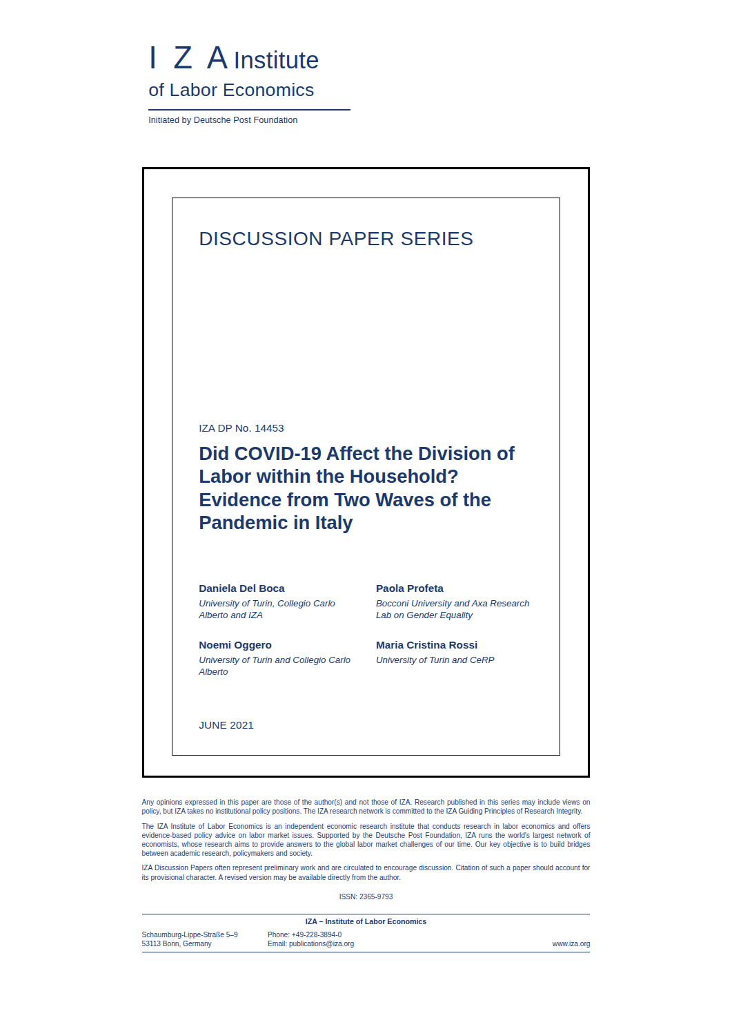I Z A Institute
of Labor Economics
Initiated by Deutsche Post Foundation
DISCUSSION PAPER SERIES
IZA DP No. 14453
Did COVID-19 Affect the Division of Labor within the Household? Evidence from Two Waves of the Pandemic in Italy
Daniela Del Boca
University of Turin, Collegio Carlo Alberto and IZA
Paola Profeta
Bocconi University and Axa Research Lab on Gender Equality
Noemi Oggero
University of Turin and Collegio Carlo Alberto
Maria Cristina Rossi
University of Turin and CeRP
JUNE 2021
Any opinions expressed in this paper are those of the author(s) and not those of IZA. Research published in this series may include views on policy, but IZA takes no institutional policy positions. The IZA research network is committed to the IZA Guiding Principles of Research Integrity.
The IZA Institute of Labor Economics is an independent economic research institute that conducts research in labor economics and offers evidence-based policy advice on labor market issues. Supported by the Deutsche Post Foundation, IZA runs the world's largest network of economists, whose research aims to provide answers to the global labor market challenges of our time. Our key objective is to build bridges between academic research, policymakers and society.
IZA Discussion Papers often represent preliminary work and are circulated to encourage discussion. Citation of such a paper should account for its provisional character. A revised version may be available directly from the author.
ISSN: 2365-9793
IZA – Institute of Labor Economics
Schaumburg-Lippe-Straße 5–9
53113 Bonn, Germany
Phone: +49-228-3894-0
Email: publications@iza.org
www.iza.org